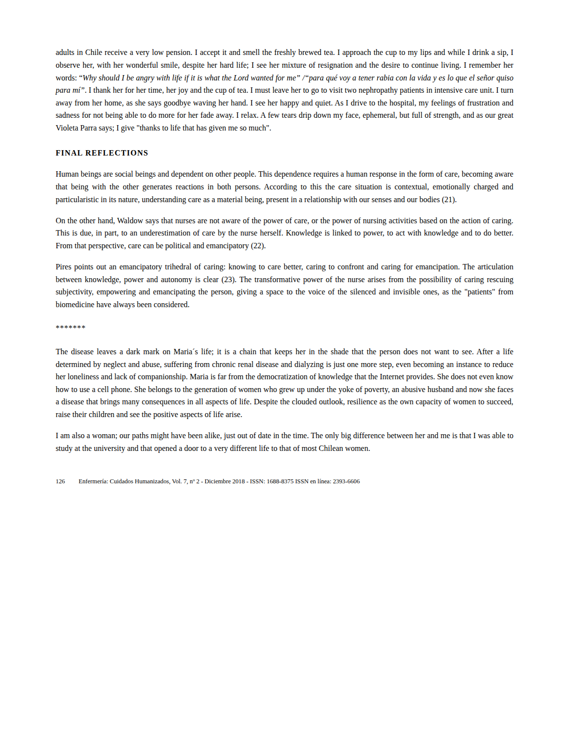adults in Chile receive a very low pension. I accept it and smell the freshly brewed tea. I approach the cup to my lips and while I drink a sip, I observe her, with her wonderful smile, despite her hard life; I see her mixture of resignation and the desire to continue living. I remember her words: “Why should I be angry with life if it is what the Lord wanted for me” /“para qué voy a tener rabia con la vida y es lo que el señor quiso para mí”. I thank her for her time, her joy and the cup of tea. I must leave her to go to visit two nephropathy patients in intensive care unit. I turn away from her home, as she says goodbye waving her hand. I see her happy and quiet. As I drive to the hospital, my feelings of frustration and sadness for not being able to do more for her fade away. I relax. A few tears drip down my face, ephemeral, but full of strength, and as our great Violeta Parra says; I give "thanks to life that has given me so much".
FINAL REFLECTIONS
Human beings are social beings and dependent on other people. This dependence requires a human response in the form of care, becoming aware that being with the other generates reactions in both persons. According to this the care situation is contextual, emotionally charged and particularistic in its nature, understanding care as a material being, present in a relationship with our senses and our bodies (21).
On the other hand, Waldow says that nurses are not aware of the power of care, or the power of nursing activities based on the action of caring. This is due, in part, to an underestimation of care by the nurse herself. Knowledge is linked to power, to act with knowledge and to do better. From that perspective, care can be political and emancipatory (22).
Pires points out an emancipatory trihedral of caring: knowing to care better, caring to confront and caring for emancipation. The articulation between knowledge, power and autonomy is clear (23). The transformative power of the nurse arises from the possibility of caring rescuing subjectivity, empowering and emancipating the person, giving a space to the voice of the silenced and invisible ones, as the "patients" from biomedicine have always been considered.
*******
The disease leaves a dark mark on Maria´s life; it is a chain that keeps her in the shade that the person does not want to see. After a life determined by neglect and abuse, suffering from chronic renal disease and dialyzing is just one more step, even becoming an instance to reduce her loneliness and lack of companionship. Maria is far from the democratization of knowledge that the Internet provides. She does not even know how to use a cell phone. She belongs to the generation of women who grew up under the yoke of poverty, an abusive husband and now she faces a disease that brings many consequences in all aspects of life. Despite the clouded outlook, resilience as the own capacity of women to succeed, raise their children and see the positive aspects of life arise.
I am also a woman; our paths might have been alike, just out of date in the time. The only big difference between her and me is that I was able to study at the university and that opened a door to a very different life to that of most Chilean women.
126 Enfermería: Cuidados Humanizados, Vol. 7, nº 2 - Diciembre 2018 - ISSN: 1688-8375 ISSN en línea: 2393-6606